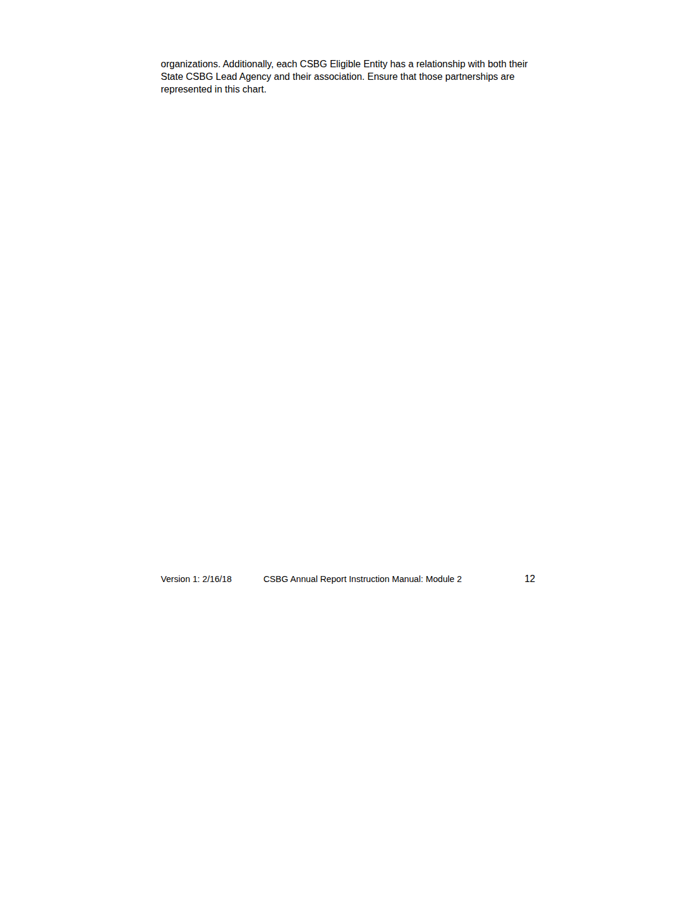organizations. Additionally, each CSBG Eligible Entity has a relationship with both their State CSBG Lead Agency and their association. Ensure that those partnerships are represented in this chart.
Version 1: 2/16/18 CSBG Annual Report Instruction Manual: Module 2 12